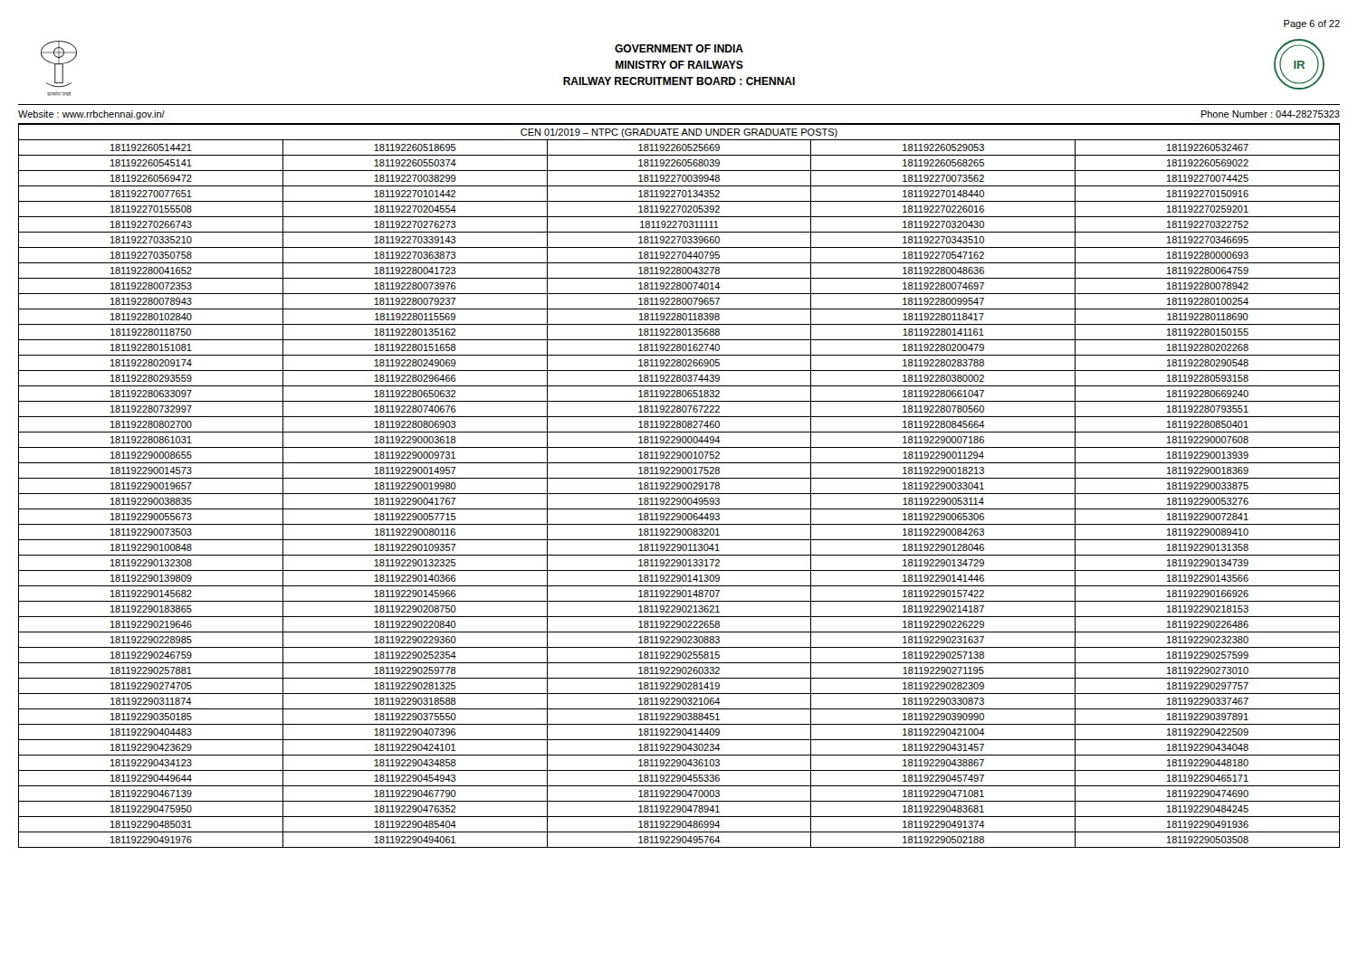Page 6 of 22
सत्यमेव जयते
GOVERNMENT OF INDIA
MINISTRY OF RAILWAYS
RAILWAY RECRUITMENT BOARD : CHENNAI
IR
Website : www.rrbchennai.gov.in/ Phone Number : 044-28275323
| CEN 01/2019 – NTPC (GRADUATE AND UNDER GRADUATE POSTS) |
| 181192260514421 | 181192260518695 | 181192260525669 | 181192260529053 | 181192260532467 |
| 181192260545141 | 181192260550374 | 181192260568039 | 181192260568265 | 181192260569022 |
| 181192260569472 | 181192270038299 | 181192270039948 | 181192270073562 | 181192270074425 |
| 181192270077651 | 181192270101442 | 181192270134352 | 181192270148440 | 181192270150916 |
| 181192270155508 | 181192270204554 | 181192270205392 | 181192270226016 | 181192270259201 |
| 181192270266743 | 181192270276273 | 181192270311111 | 181192270320430 | 181192270322752 |
| 181192270335210 | 181192270339143 | 181192270339660 | 181192270343510 | 181192270346695 |
| 181192270350758 | 181192270363873 | 181192270440795 | 181192270547162 | 181192280000693 |
| 181192280041652 | 181192280041723 | 181192280043278 | 181192280048636 | 181192280064759 |
| 181192280072353 | 181192280073976 | 181192280074014 | 181192280074697 | 181192280078942 |
| 181192280078943 | 181192280079237 | 181192280079657 | 181192280099547 | 181192280100254 |
| 181192280102840 | 181192280115569 | 181192280118398 | 181192280118417 | 181192280118690 |
| 181192280118750 | 181192280135162 | 181192280135688 | 181192280141161 | 181192280150155 |
| 181192280151081 | 181192280151658 | 181192280162740 | 181192280200479 | 181192280202268 |
| 181192280209174 | 181192280249069 | 181192280266905 | 181192280283788 | 181192280290548 |
| 181192280293559 | 181192280296466 | 181192280374439 | 181192280380002 | 181192280593158 |
| 181192280633097 | 181192280650632 | 181192280651832 | 181192280661047 | 181192280669240 |
| 181192280732997 | 181192280740676 | 181192280767222 | 181192280780560 | 181192280793551 |
| 181192280802700 | 181192280806903 | 181192280827460 | 181192280845664 | 181192280850401 |
| 181192280861031 | 181192290003618 | 181192290004494 | 181192290007186 | 181192290007608 |
| 181192290008655 | 181192290009731 | 181192290010752 | 181192290011294 | 181192290013939 |
| 181192290014573 | 181192290014957 | 181192290017528 | 181192290018213 | 181192290018369 |
| 181192290019657 | 181192290019980 | 181192290029178 | 181192290033041 | 181192290033875 |
| 181192290038835 | 181192290041767 | 181192290049593 | 181192290053114 | 181192290053276 |
| 181192290055673 | 181192290057715 | 181192290064493 | 181192290065306 | 181192290072841 |
| 181192290073503 | 181192290080116 | 181192290083201 | 181192290084263 | 181192290089410 |
| 181192290100848 | 181192290109357 | 181192290113041 | 181192290128046 | 181192290131358 |
| 181192290132308 | 181192290132325 | 181192290133172 | 181192290134729 | 181192290134739 |
| 181192290139809 | 181192290140366 | 181192290141309 | 181192290141446 | 181192290143566 |
| 181192290145682 | 181192290145966 | 181192290148707 | 181192290157422 | 181192290166926 |
| 181192290183865 | 181192290208750 | 181192290213621 | 181192290214187 | 181192290218153 |
| 181192290219646 | 181192290220840 | 181192290222658 | 181192290226229 | 181192290226486 |
| 181192290228985 | 181192290229360 | 181192290230883 | 181192290231637 | 181192290232380 |
| 181192290246759 | 181192290252354 | 181192290255815 | 181192290257138 | 181192290257599 |
| 181192290257881 | 181192290259778 | 181192290260332 | 181192290271195 | 181192290273010 |
| 181192290274705 | 181192290281325 | 181192290281419 | 181192290282309 | 181192290297757 |
| 181192290311874 | 181192290318588 | 181192290321064 | 181192290330873 | 181192290337467 |
| 181192290350185 | 181192290375550 | 181192290388451 | 181192290390990 | 181192290397891 |
| 181192290404483 | 181192290407396 | 181192290414409 | 181192290421004 | 181192290422509 |
| 181192290423629 | 181192290424101 | 181192290430234 | 181192290431457 | 181192290434048 |
| 181192290434123 | 181192290434858 | 181192290436103 | 181192290438867 | 181192290448180 |
| 181192290449644 | 181192290454943 | 181192290455336 | 181192290457497 | 181192290465171 |
| 181192290467139 | 181192290467790 | 181192290470003 | 181192290471081 | 181192290474690 |
| 181192290475950 | 181192290476352 | 181192290478941 | 181192290483681 | 181192290484245 |
| 181192290485031 | 181192290485404 | 181192290486994 | 181192290491374 | 181192290491936 |
| 181192290491976 | 181192290494061 | 181192290495764 | 181192290502188 | 181192290503508 |